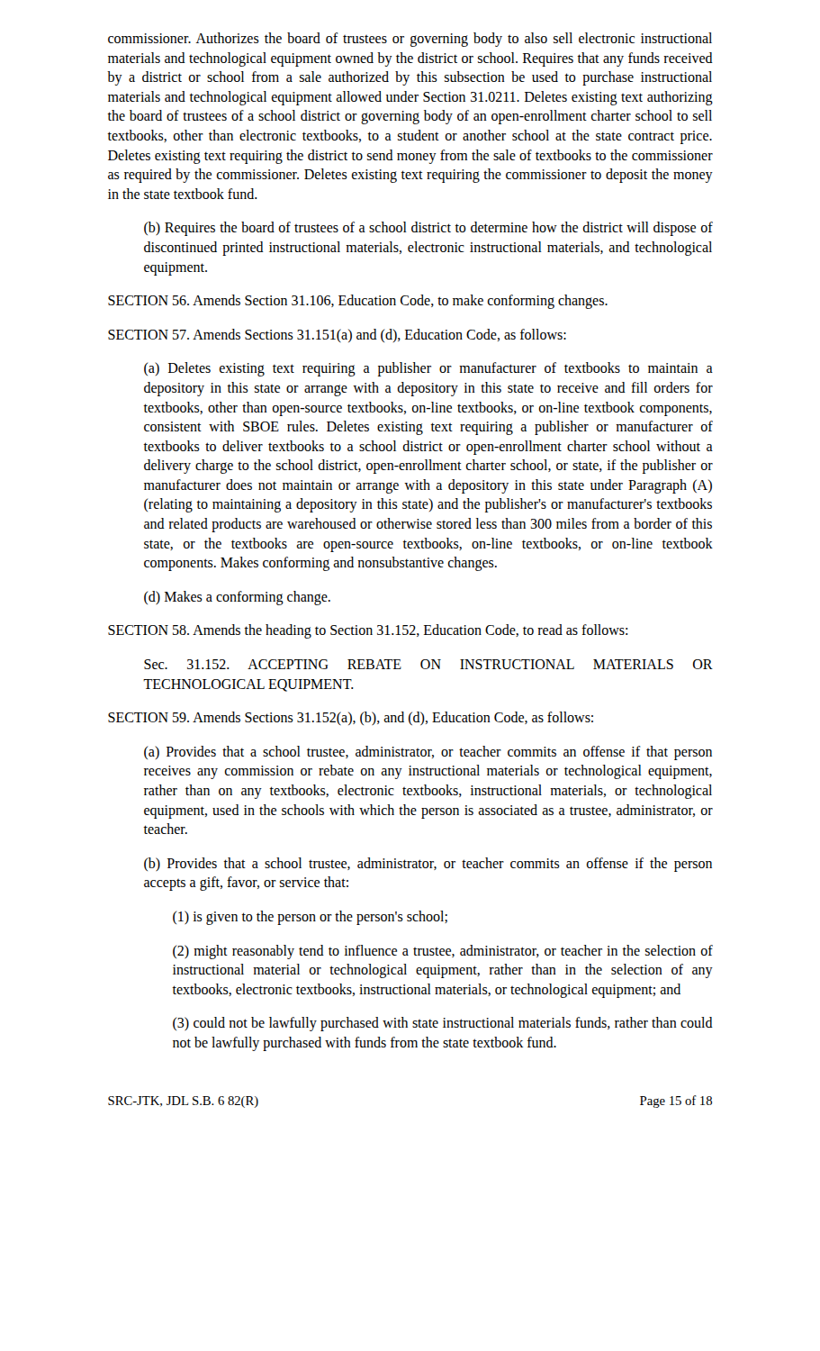commissioner. Authorizes the board of trustees or governing body to also sell electronic instructional materials and technological equipment owned by the district or school. Requires that any funds received by a district or school from a sale authorized by this subsection be used to purchase instructional materials and technological equipment allowed under Section 31.0211. Deletes existing text authorizing the board of trustees of a school district or governing body of an open-enrollment charter school to sell textbooks, other than electronic textbooks, to a student or another school at the state contract price. Deletes existing text requiring the district to send money from the sale of textbooks to the commissioner as required by the commissioner. Deletes existing text requiring the commissioner to deposit the money in the state textbook fund.
(b) Requires the board of trustees of a school district to determine how the district will dispose of discontinued printed instructional materials, electronic instructional materials, and technological equipment.
SECTION 56. Amends Section 31.106, Education Code, to make conforming changes.
SECTION 57. Amends Sections 31.151(a) and (d), Education Code, as follows:
(a) Deletes existing text requiring a publisher or manufacturer of textbooks to maintain a depository in this state or arrange with a depository in this state to receive and fill orders for textbooks, other than open-source textbooks, on-line textbooks, or on-line textbook components, consistent with SBOE rules. Deletes existing text requiring a publisher or manufacturer of textbooks to deliver textbooks to a school district or open-enrollment charter school without a delivery charge to the school district, open-enrollment charter school, or state, if the publisher or manufacturer does not maintain or arrange with a depository in this state under Paragraph (A) (relating to maintaining a depository in this state) and the publisher's or manufacturer's textbooks and related products are warehoused or otherwise stored less than 300 miles from a border of this state, or the textbooks are open-source textbooks, on-line textbooks, or on-line textbook components. Makes conforming and nonsubstantive changes.
(d) Makes a conforming change.
SECTION 58. Amends the heading to Section 31.152, Education Code, to read as follows:
Sec. 31.152. ACCEPTING REBATE ON INSTRUCTIONAL MATERIALS OR TECHNOLOGICAL EQUIPMENT.
SECTION 59. Amends Sections 31.152(a), (b), and (d), Education Code, as follows:
(a) Provides that a school trustee, administrator, or teacher commits an offense if that person receives any commission or rebate on any instructional materials or technological equipment, rather than on any textbooks, electronic textbooks, instructional materials, or technological equipment, used in the schools with which the person is associated as a trustee, administrator, or teacher.
(b) Provides that a school trustee, administrator, or teacher commits an offense if the person accepts a gift, favor, or service that:
(1) is given to the person or the person's school;
(2) might reasonably tend to influence a trustee, administrator, or teacher in the selection of instructional material or technological equipment, rather than in the selection of any textbooks, electronic textbooks, instructional materials, or technological equipment; and
(3) could not be lawfully purchased with state instructional materials funds, rather than could not be lawfully purchased with funds from the state textbook fund.
SRC-JTK, JDL S.B. 6 82(R) Page 15 of 18